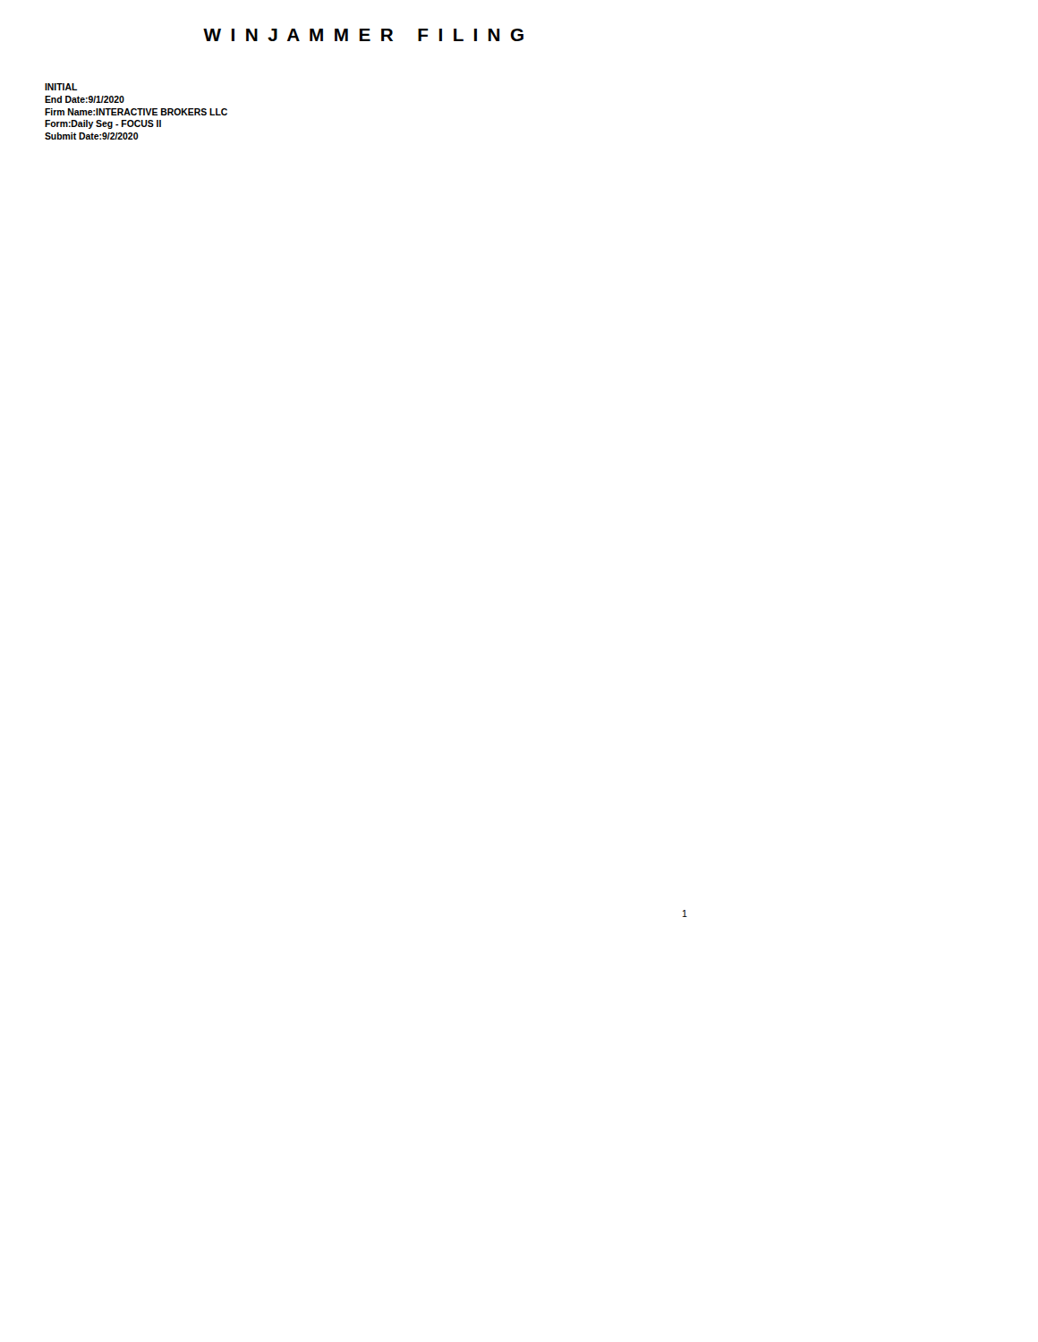W I N J A M M E R F I L I N G
INITIAL
End Date:9/1/2020
Firm Name:INTERACTIVE BROKERS LLC
Form:Daily Seg - FOCUS II
Submit Date:9/2/2020
1